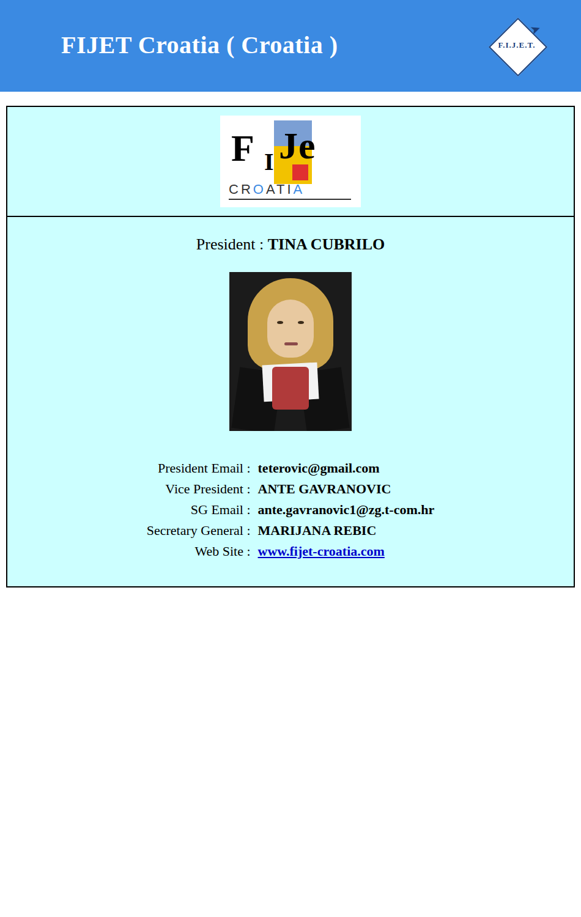FIJET Croatia ( Croatia )
F.I.J.E.T.
➤
F
I
J
e
CROATIA
President : TINA CUBRILO
| President Email : | teterovic@gmail.com |
| Vice President : | ANTE GAVRANOVIC |
| SG Email : | ante.gavranovic1@zg.t-com.hr |
| Secretary General : | MARIJANA REBIC |
| Web Site : | www.fijet-croatia.com |